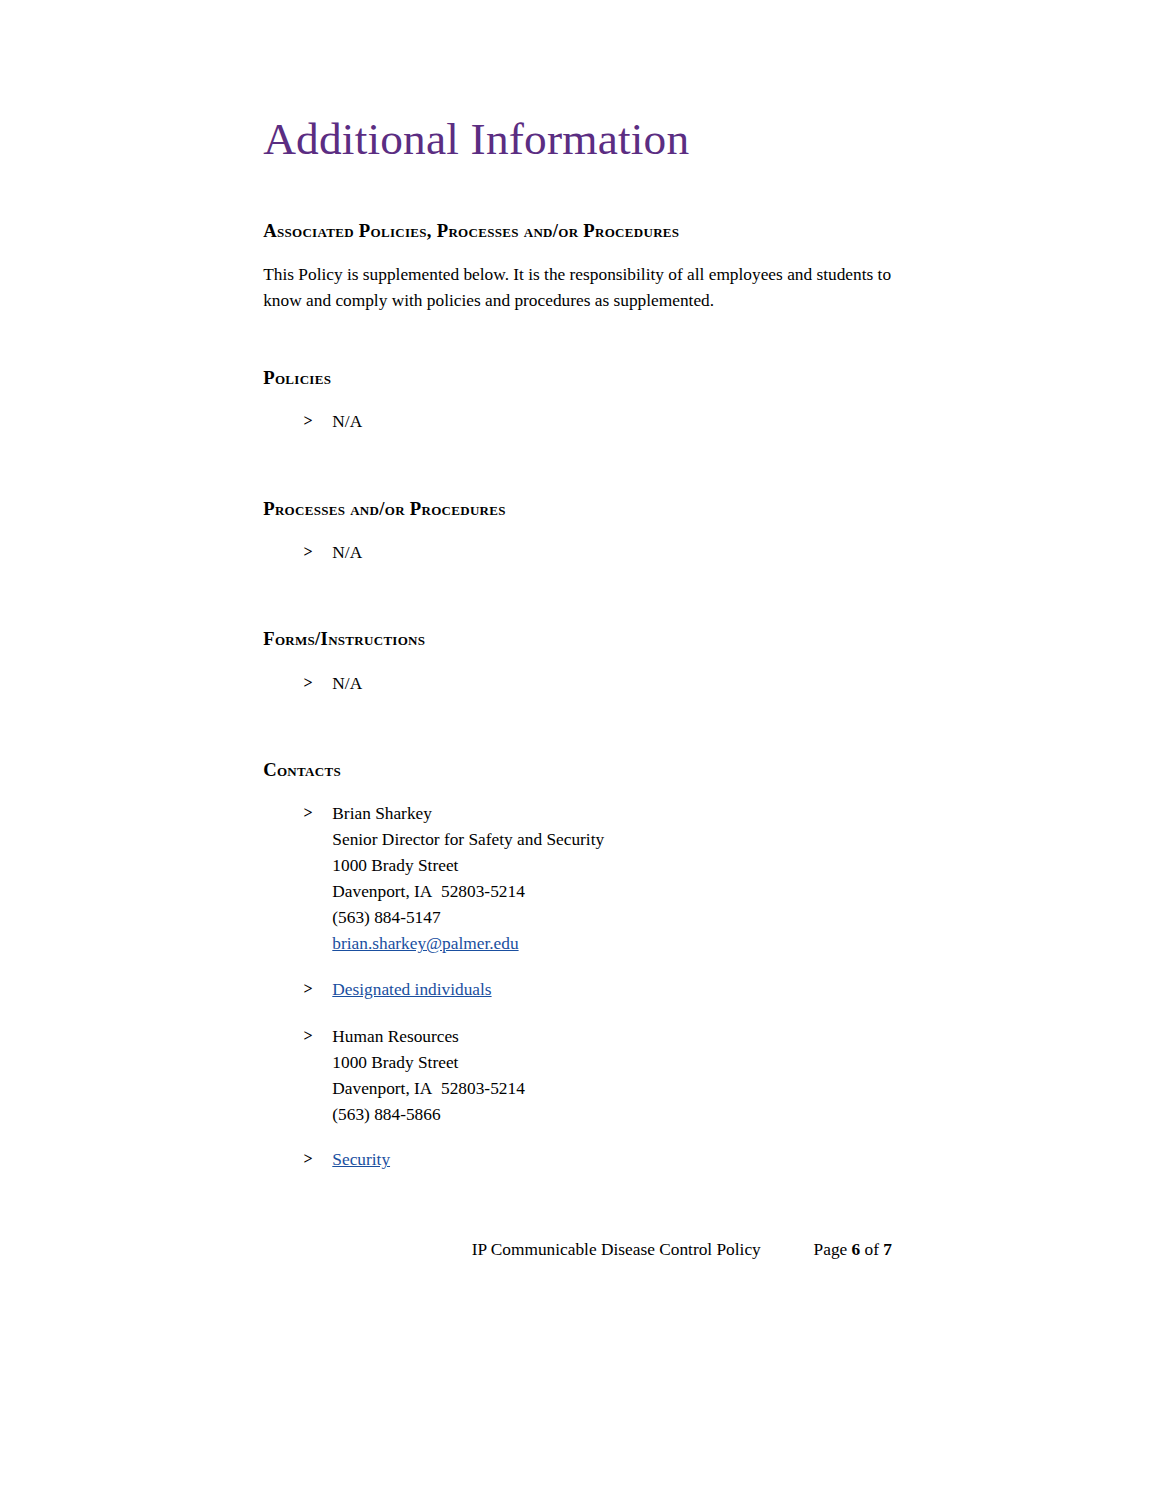Additional Information
Associated Policies, Processes and/or Procedures
This Policy is supplemented below. It is the responsibility of all employees and students to know and comply with policies and procedures as supplemented.
Policies
N/A
Processes and/or Procedures
N/A
Forms/Instructions
N/A
Contacts
Brian Sharkey Senior Director for Safety and Security 1000 Brady Street Davenport, IA 52803-5214 (563) 884-5147 brian.sharkey@palmer.edu
Designated individuals
Human Resources 1000 Brady Street Davenport, IA 52803-5214 (563) 884-5866
Security
IP Communicable Disease Control Policy Page 6 of 7